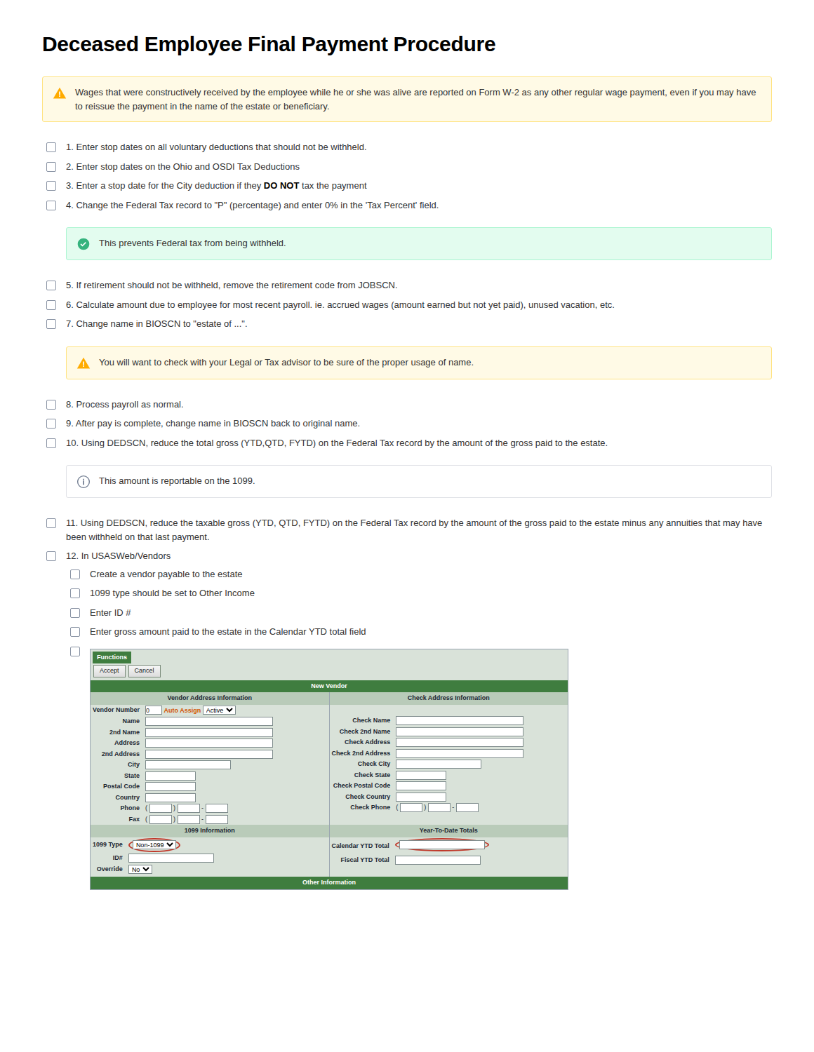Deceased Employee Final Payment Procedure
Wages that were constructively received by the employee while he or she was alive are reported on Form W-2 as any other regular wage payment, even if you may have to reissue the payment in the name of the estate or beneficiary.
1. Enter stop dates on all voluntary deductions that should not be withheld.
2. Enter stop dates on the Ohio and OSDI Tax Deductions
3. Enter a stop date for the City deduction if they DO NOT tax the payment
4. Change the Federal Tax record to "P" (percentage) and enter 0% in the 'Tax Percent' field.
This prevents Federal tax from being withheld.
5. If retirement should not be withheld, remove the retirement code from JOBSCN.
6. Calculate amount due to employee for most recent payroll. ie. accrued wages (amount earned but not yet paid), unused vacation, etc.
7. Change name in BIOSCN to "estate of ...".
You will want to check with your Legal or Tax advisor to be sure of the proper usage of name.
8. Process payroll as normal.
9. After pay is complete, change name in BIOSCN back to original name.
10. Using DEDSCN, reduce the total gross (YTD,QTD, FYTD) on the Federal Tax record by the amount of the gross paid to the estate.
This amount is reportable on the 1099.
11. Using DEDSCN, reduce the taxable gross (YTD, QTD, FYTD) on the Federal Tax record by the amount of the gross paid to the estate minus any annuities that may have been withheld on that last payment.
12. In USASWeb/Vendors
Create a vendor payable to the estate
1099 type should be set to Other Income
Enter ID #
Enter gross amount paid to the estate in the Calendar YTD total field
Functions
Accept Cancel
New Vendor
Vendor Address Information
| Vendor Number | 0 Auto Assign Active |
| Name | |
| 2nd Name | |
| Address | |
| 2nd Address | |
| City | |
| State | |
| Postal Code | |
| Country | |
| Phone | ( ) - |
| Fax | ( ) - |
Check Address Information
| Check Name | |
| Check 2nd Name | |
| Check Address | |
| Check 2nd Address | |
| Check City | |
| Check State | |
| Check Postal Code | |
| Check Country | |
| Check Phone | ( ) - |
1099 Information
| 1099 Type | Non-1099 |
| ID# | |
| Override | No |
Year-To-Date Totals
| Calendar YTD Total | |
| Fiscal YTD Total | |
Other Information